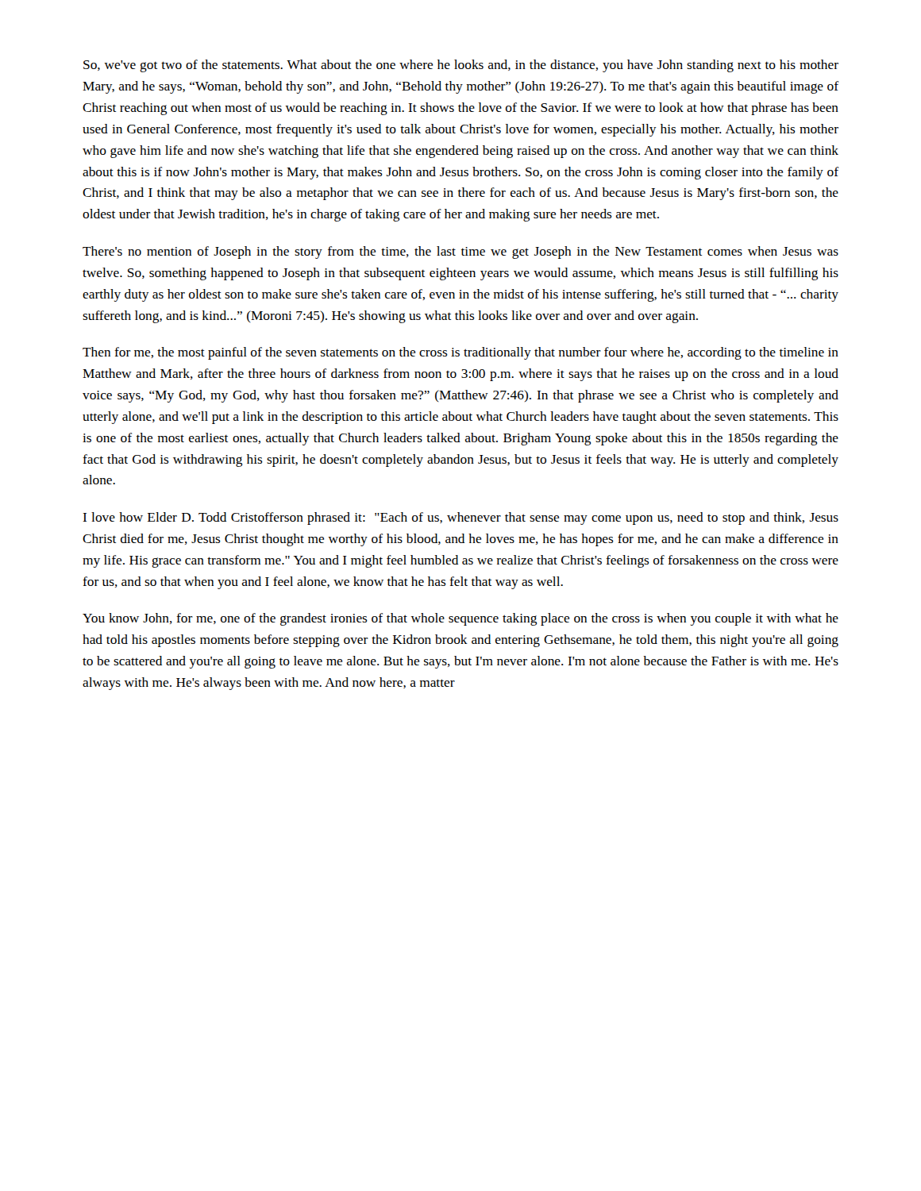So, we've got two of the statements. What about the one where he looks and, in the distance, you have John standing next to his mother Mary, and he says, “Woman, behold thy son”, and John, “Behold thy mother” (John 19:26-27). To me that's again this beautiful image of Christ reaching out when most of us would be reaching in. It shows the love of the Savior. If we were to look at how that phrase has been used in General Conference, most frequently it's used to talk about Christ's love for women, especially his mother. Actually, his mother who gave him life and now she's watching that life that she engendered being raised up on the cross. And another way that we can think about this is if now John's mother is Mary, that makes John and Jesus brothers. So, on the cross John is coming closer into the family of Christ, and I think that may be also a metaphor that we can see in there for each of us. And because Jesus is Mary's first-born son, the oldest under that Jewish tradition, he's in charge of taking care of her and making sure her needs are met.
There's no mention of Joseph in the story from the time, the last time we get Joseph in the New Testament comes when Jesus was twelve. So, something happened to Joseph in that subsequent eighteen years we would assume, which means Jesus is still fulfilling his earthly duty as her oldest son to make sure she's taken care of, even in the midst of his intense suffering, he's still turned that - “... charity suffereth long, and is kind...” (Moroni 7:45). He's showing us what this looks like over and over and over again.
Then for me, the most painful of the seven statements on the cross is traditionally that number four where he, according to the timeline in Matthew and Mark, after the three hours of darkness from noon to 3:00 p.m. where it says that he raises up on the cross and in a loud voice says, “My God, my God, why hast thou forsaken me?” (Matthew 27:46). In that phrase we see a Christ who is completely and utterly alone, and we'll put a link in the description to this article about what Church leaders have taught about the seven statements. This is one of the most earliest ones, actually that Church leaders talked about. Brigham Young spoke about this in the 1850s regarding the fact that God is withdrawing his spirit, he doesn't completely abandon Jesus, but to Jesus it feels that way. He is utterly and completely alone.
I love how Elder D. Todd Cristofferson phrased it: "Each of us, whenever that sense may come upon us, need to stop and think, Jesus Christ died for me, Jesus Christ thought me worthy of his blood, and he loves me, he has hopes for me, and he can make a difference in my life. His grace can transform me." You and I might feel humbled as we realize that Christ's feelings of forsakenness on the cross were for us, and so that when you and I feel alone, we know that he has felt that way as well.
You know John, for me, one of the grandest ironies of that whole sequence taking place on the cross is when you couple it with what he had told his apostles moments before stepping over the Kidron brook and entering Gethsemane, he told them, this night you're all going to be scattered and you're all going to leave me alone. But he says, but I'm never alone. I'm not alone because the Father is with me. He's always with me. He's always been with me. And now here, a matter